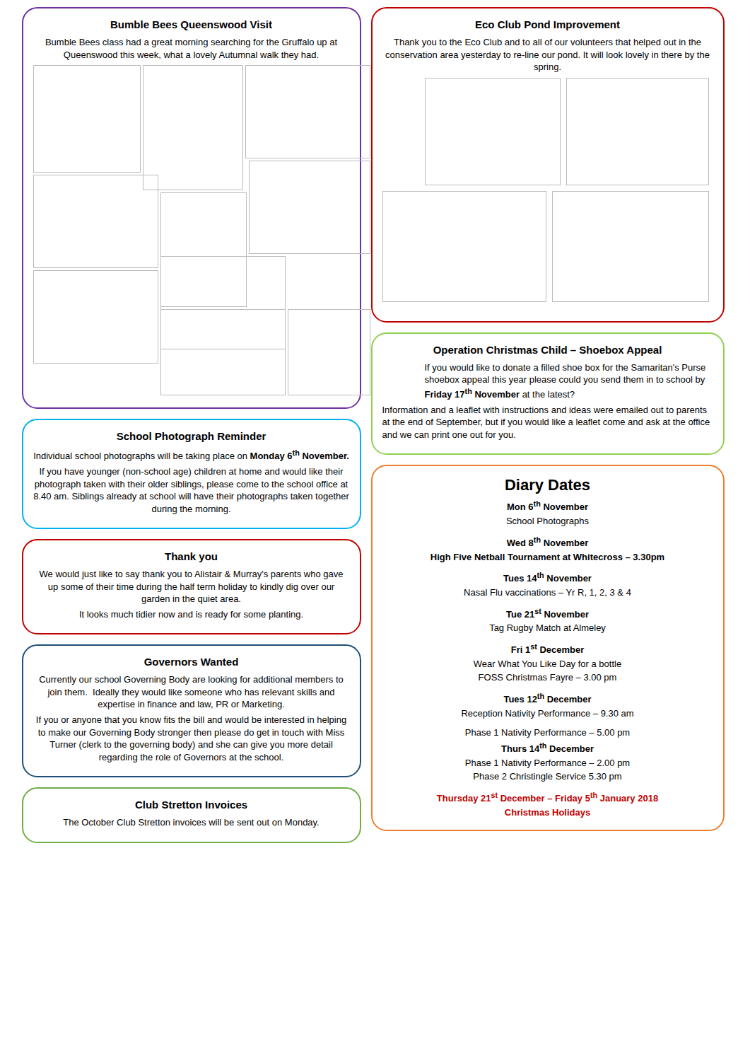Bumble Bees Queenswood Visit
Bumble Bees class had a great morning searching for the Gruffalo up at Queenswood this week, what a lovely Autumnal walk they had.
School Photograph Reminder
Individual school photographs will be taking place on Monday 6th November.
If you have younger (non-school age) children at home and would like their photograph taken with their older siblings, please come to the school office at 8.40 am. Siblings already at school will have their photographs taken together during the morning.
Thank you
We would just like to say thank you to Alistair & Murray's parents who gave up some of their time during the half term holiday to kindly dig over our garden in the quiet area.
It looks much tidier now and is ready for some planting.
Governors Wanted
Currently our school Governing Body are looking for additional members to join them. Ideally they would like someone who has relevant skills and expertise in finance and law, PR or Marketing.
If you or anyone that you know fits the bill and would be interested in helping to make our Governing Body stronger then please do get in touch with Miss Turner (clerk to the governing body) and she can give you more detail regarding the role of Governors at the school.
Club Stretton Invoices
The October Club Stretton invoices will be sent out on Monday.
Eco Club Pond Improvement
Thank you to the Eco Club and to all of our volunteers that helped out in the conservation area yesterday to re-line our pond. It will look lovely in there by the spring.
Operation Christmas Child – Shoebox Appeal
If you would like to donate a filled shoe box for the Samaritan's Purse shoebox appeal this year please could you send them in to school by Friday 17th November at the latest?
Information and a leaflet with instructions and ideas were emailed out to parents at the end of September, but if you would like a leaflet come and ask at the office and we can print one out for you.
Diary Dates
Mon 6th November
School Photographs
Wed 8th November
High Five Netball Tournament at Whitecross – 3.30pm
Tues 14th November
Nasal Flu vaccinations – Yr R, 1, 2, 3 & 4
Tue 21st November
Tag Rugby Match at Almeley
Fri 1st December
Wear What You Like Day for a bottle
FOSS Christmas Fayre – 3.00 pm
Tues 12th December
Reception Nativity Performance – 9.30 am
Phase 1 Nativity Performance – 5.00 pm
Thurs 14th December
Phase 1 Nativity Performance – 2.00 pm
Phase 2 Christingle Service 5.30 pm
Thursday 21st December – Friday 5th January 2018
Christmas Holidays